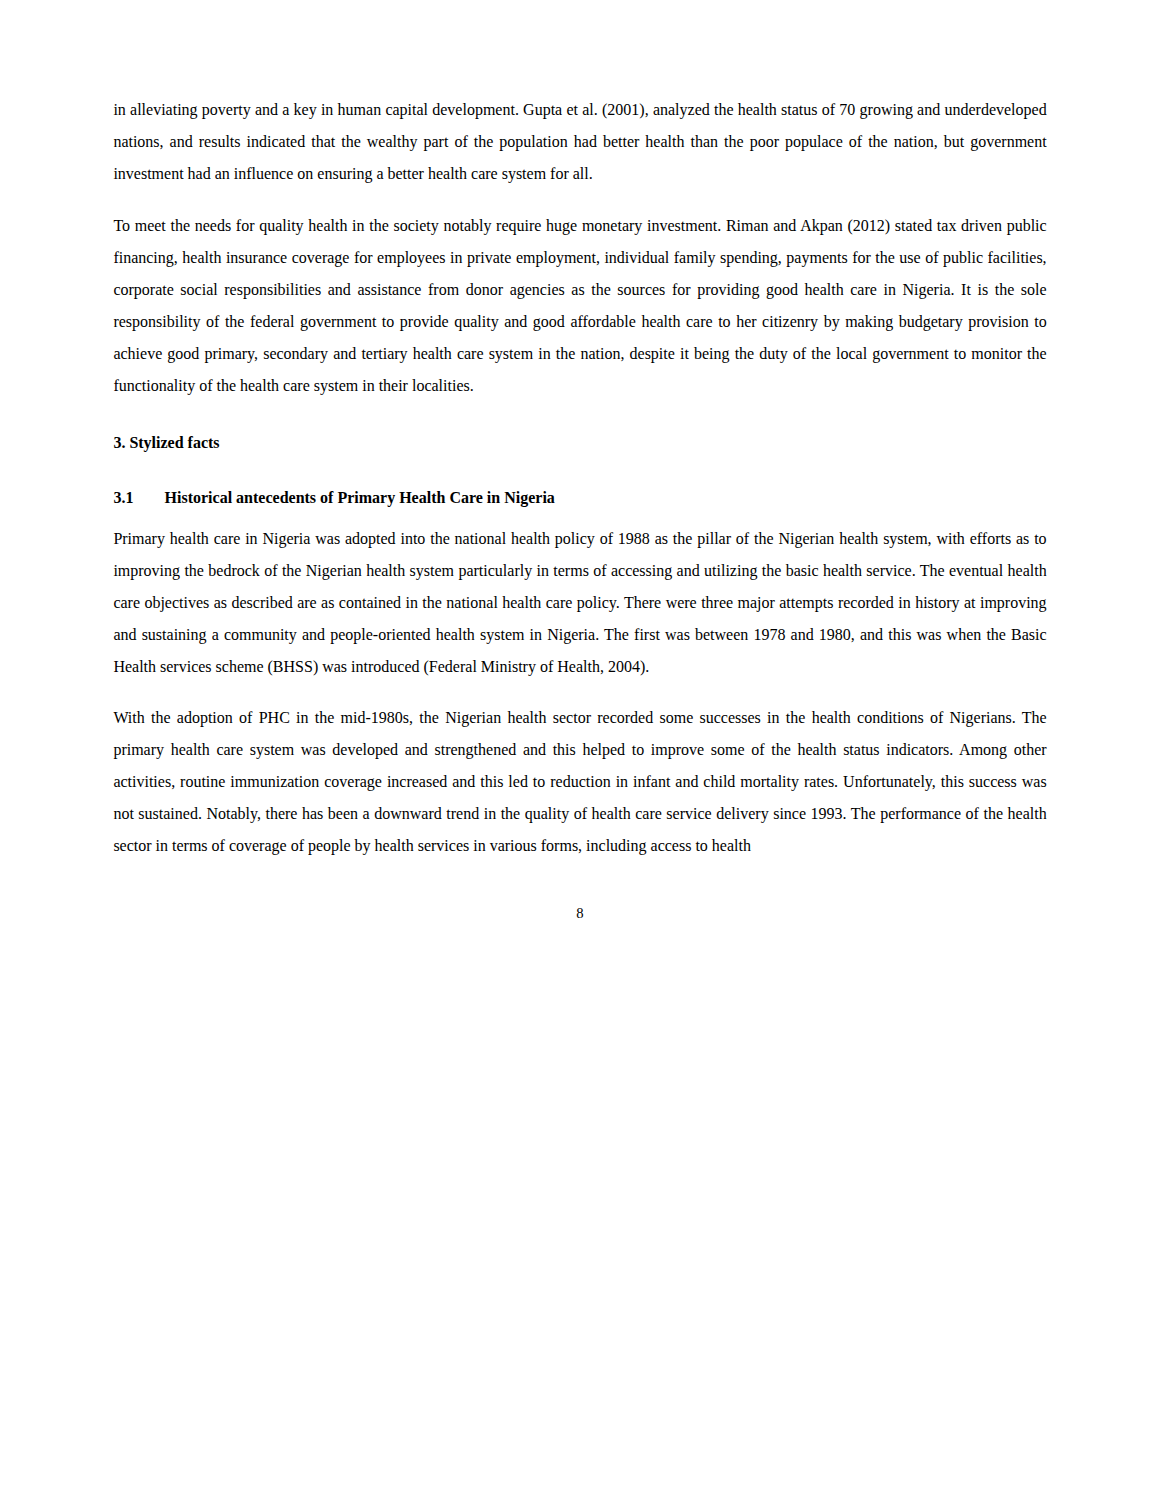in alleviating poverty and a key in human capital development. Gupta et al. (2001), analyzed the health status of 70 growing and underdeveloped nations, and results indicated that the wealthy part of the population had better health than the poor populace of the nation, but government investment had an influence on ensuring a better health care system for all.
To meet the needs for quality health in the society notably require huge monetary investment. Riman and Akpan (2012) stated tax driven public financing, health insurance coverage for employees in private employment, individual family spending, payments for the use of public facilities, corporate social responsibilities and assistance from donor agencies as the sources for providing good health care in Nigeria. It is the sole responsibility of the federal government to provide quality and good affordable health care to her citizenry by making budgetary provision to achieve good primary, secondary and tertiary health care system in the nation, despite it being the duty of the local government to monitor the functionality of the health care system in their localities.
3. Stylized facts
3.1 Historical antecedents of Primary Health Care in Nigeria
Primary health care in Nigeria was adopted into the national health policy of 1988 as the pillar of the Nigerian health system, with efforts as to improving the bedrock of the Nigerian health system particularly in terms of accessing and utilizing the basic health service. The eventual health care objectives as described are as contained in the national health care policy. There were three major attempts recorded in history at improving and sustaining a community and people-oriented health system in Nigeria. The first was between 1978 and 1980, and this was when the Basic Health services scheme (BHSS) was introduced (Federal Ministry of Health, 2004).
With the adoption of PHC in the mid-1980s, the Nigerian health sector recorded some successes in the health conditions of Nigerians. The primary health care system was developed and strengthened and this helped to improve some of the health status indicators. Among other activities, routine immunization coverage increased and this led to reduction in infant and child mortality rates. Unfortunately, this success was not sustained. Notably, there has been a downward trend in the quality of health care service delivery since 1993. The performance of the health sector in terms of coverage of people by health services in various forms, including access to health
8